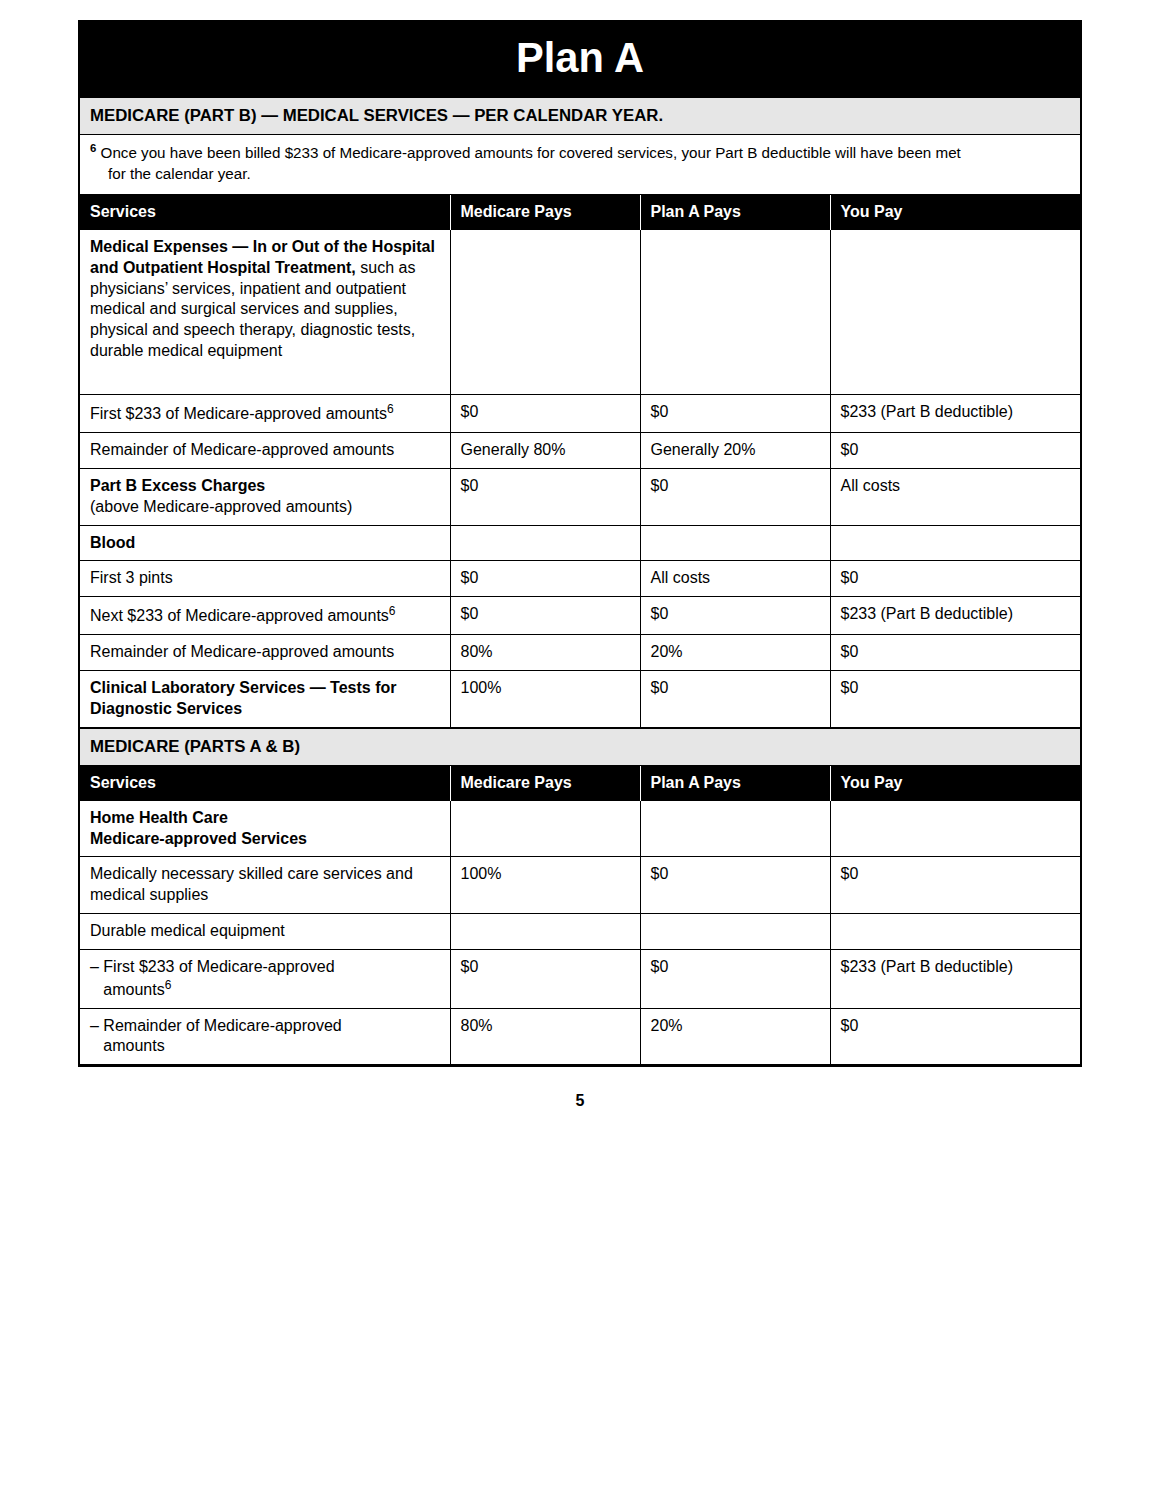Plan A
MEDICARE (PART B) — MEDICAL SERVICES — PER CALENDAR YEAR.
6 Once you have been billed $233 of Medicare-approved amounts for covered services, your Part B deductible will have been met for the calendar year.
| Services | Medicare Pays | Plan A Pays | You Pay |
| --- | --- | --- | --- |
| Medical Expenses — In or Out of the Hospital and Outpatient Hospital Treatment, such as physicians’ services, inpatient and outpatient medical and surgical services and supplies, physical and speech therapy, diagnostic tests, durable medical equipment | | | |
| First $233 of Medicare-approved amounts 6 | $0 | $0 | $233 (Part B deductible) |
| Remainder of Medicare-approved amounts | Generally 80% | Generally 20% | $0 |
| Part B Excess Charges (above Medicare-approved amounts) | $0 | $0 | All costs |
| Blood | | | |
| First 3 pints | $0 | All costs | $0 |
| Next $233 of Medicare-approved amounts 6 | $0 | $0 | $233 (Part B deductible) |
| Remainder of Medicare-approved amounts | 80% | 20% | $0 |
| Clinical Laboratory Services — Tests for Diagnostic Services | 100% | $0 | $0 |
MEDICARE (PARTS A & B)
| Services | Medicare Pays | Plan A Pays | You Pay |
| --- | --- | --- | --- |
| Home Health Care Medicare-approved Services | | | |
| Medically necessary skilled care services and medical supplies | 100% | $0 | $0 |
| Durable medical equipment | | | |
| – First $233 of Medicare-approved amounts 6 | $0 | $0 | $233 (Part B deductible) |
| – Remainder of Medicare-approved amounts | 80% | 20% | $0 |
5